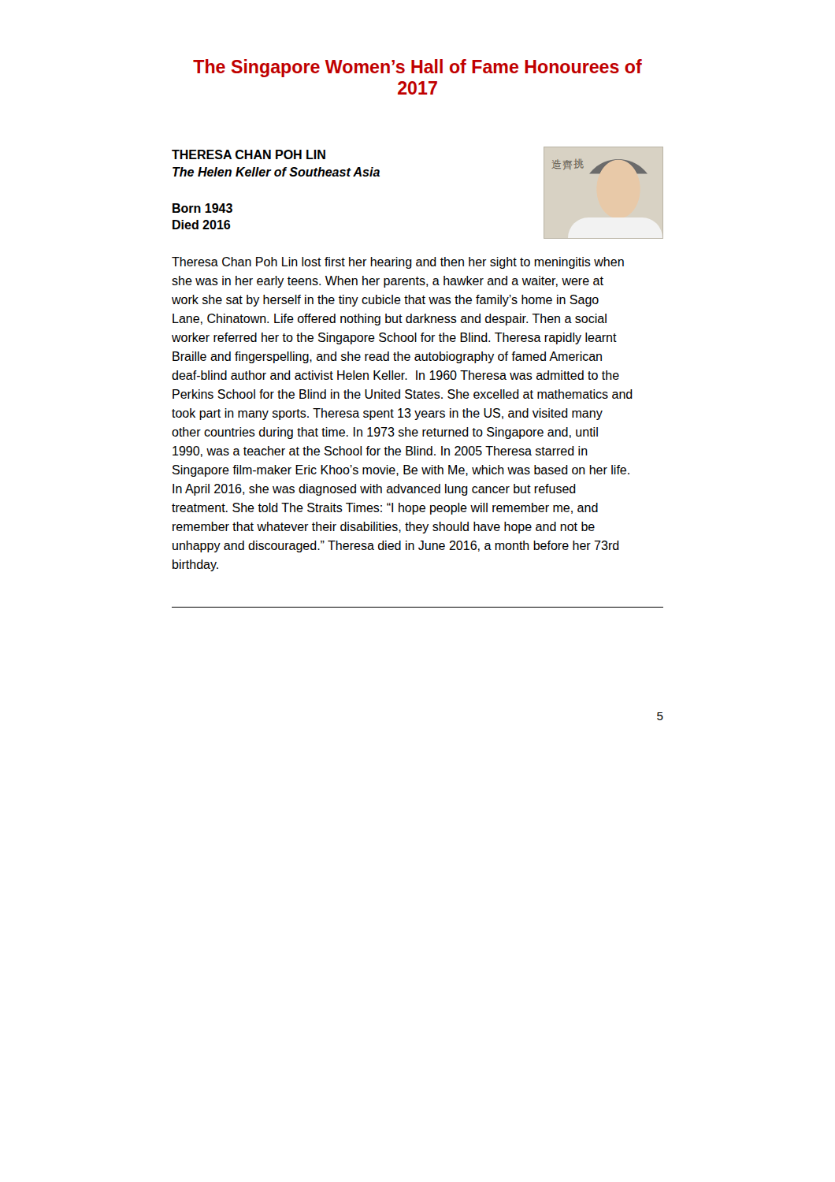The Singapore Women’s Hall of Fame Honourees of 2017
挑
齊
造
THERESA CHAN POH LIN
The Helen Keller of Southeast Asia
Born 1943
Died 2016
Theresa Chan Poh Lin lost first her hearing and then her sight to meningitis when she was in her early teens. When her parents, a hawker and a waiter, were at work she sat by herself in the tiny cubicle that was the family’s home in Sago Lane, Chinatown. Life offered nothing but darkness and despair. Then a social worker referred her to the Singapore School for the Blind. Theresa rapidly learnt Braille and fingerspelling, and she read the autobiography of famed American deaf-blind author and activist Helen Keller. In 1960 Theresa was admitted to the Perkins School for the Blind in the United States. She excelled at mathematics and took part in many sports. Theresa spent 13 years in the US, and visited many other countries during that time. In 1973 she returned to Singapore and, until 1990, was a teacher at the School for the Blind. In 2005 Theresa starred in Singapore film-maker Eric Khoo’s movie, Be with Me, which was based on her life. In April 2016, she was diagnosed with advanced lung cancer but refused treatment. She told The Straits Times: “I hope people will remember me, and remember that whatever their disabilities, they should have hope and not be unhappy and discouraged.” Theresa died in June 2016, a month before her 73rd birthday.
5